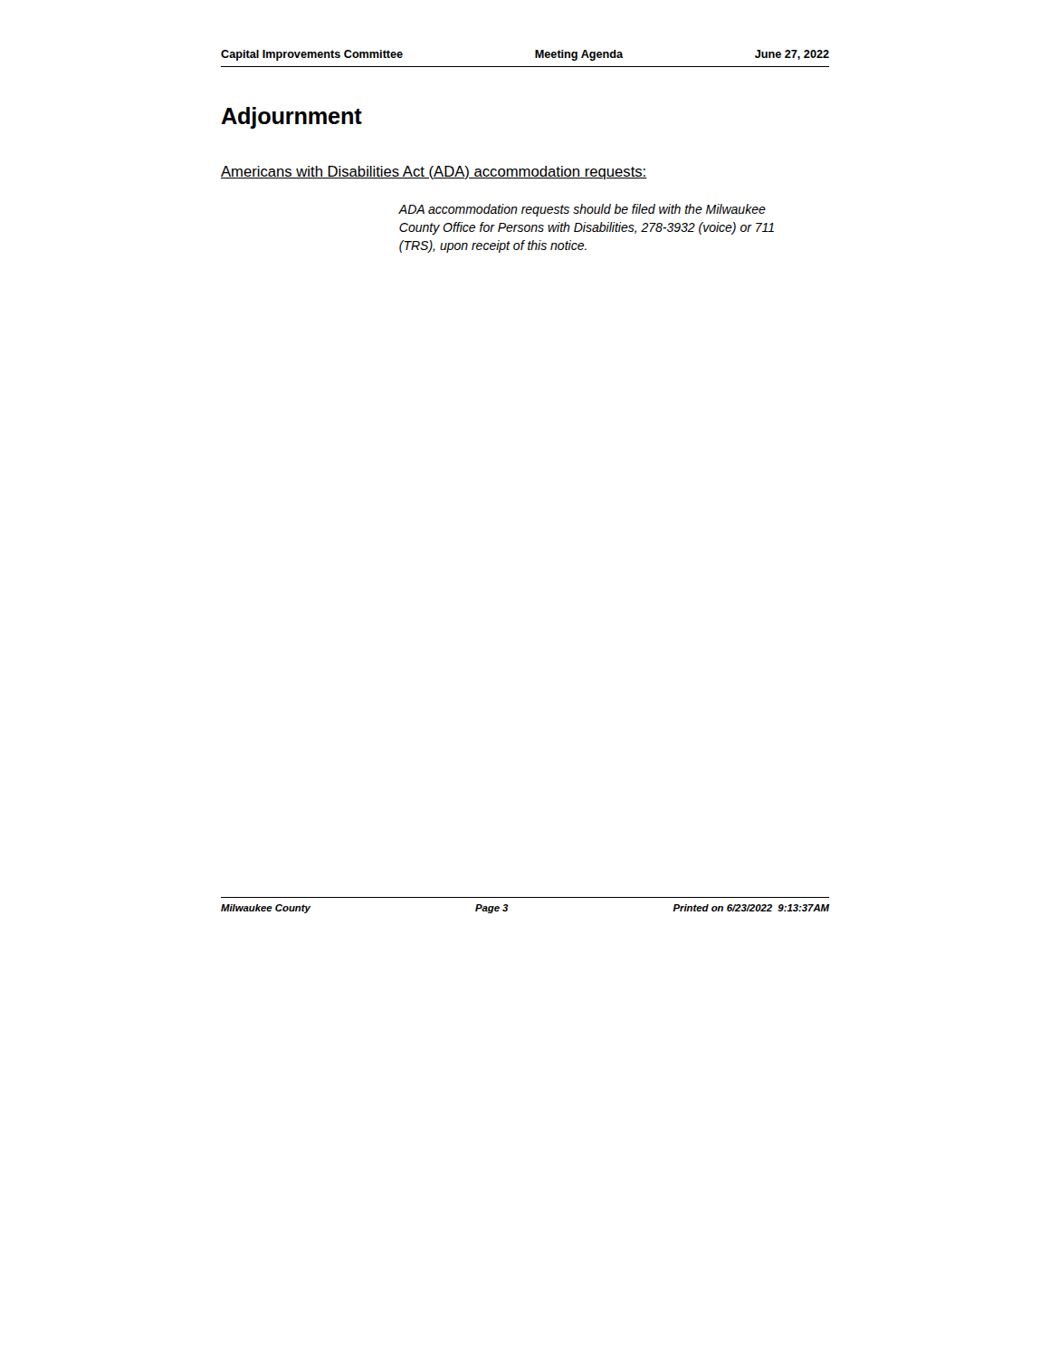Capital Improvements Committee
Meeting Agenda
June 27, 2022
Adjournment
Americans with Disabilities Act (ADA) accommodation requests:
ADA accommodation requests should be filed with the Milwaukee County Office for Persons with Disabilities, 278-3932 (voice) or 711 (TRS), upon receipt of this notice.
Milwaukee County
Page 3
Printed on 6/23/2022 9:13:37AM